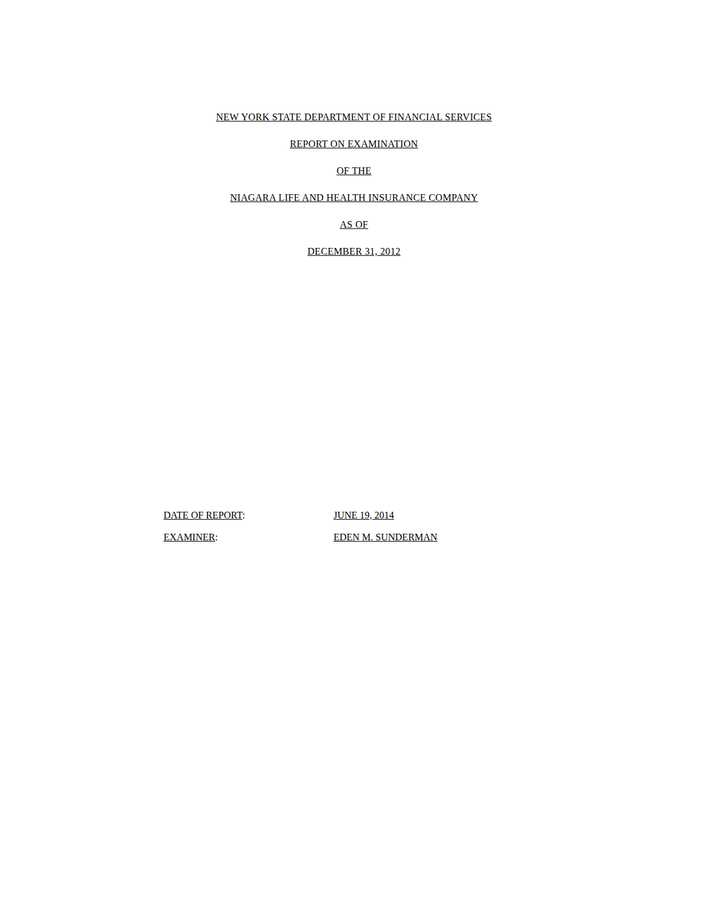NEW YORK STATE DEPARTMENT OF FINANCIAL SERVICES
REPORT ON EXAMINATION
OF THE
NIAGARA LIFE AND HEALTH INSURANCE COMPANY
AS OF
DECEMBER 31, 2012
DATE OF REPORT:
JUNE 19, 2014
EXAMINER:
EDEN M. SUNDERMAN